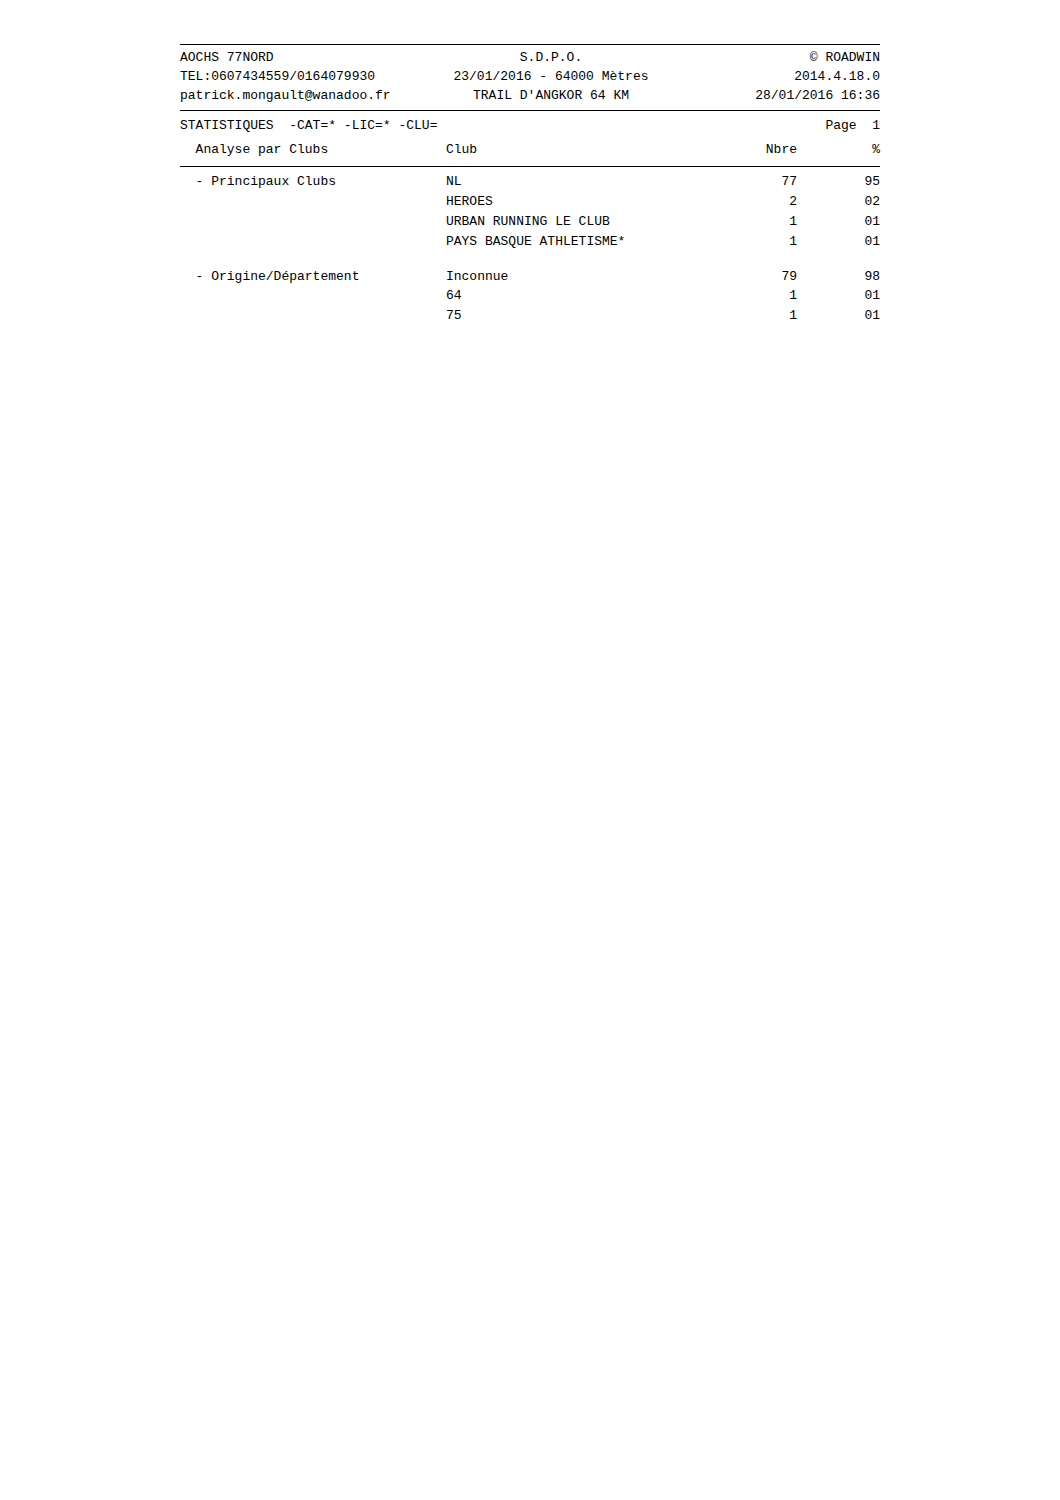| AOCHS 77NORD | S.D.P.O. | © ROADWIN |
| TEL:0607434559/0164079930 | 23/01/2016 - 64000 Mètres | 2014.4.18.0 |
| patrick.mongault@wanadoo.fr | TRAIL D'ANGKOR 64 KM | 28/01/2016 16:36 |
STATISTIQUES -CAT=* -LIC=* -CLU= Page 1
| Analyse par Clubs | Club | Nbre | % |
| - Principaux Clubs | NL | 77 | 95 |
| | HEROES | 2 | 02 |
| | URBAN RUNNING LE CLUB | 1 | 01 |
| | PAYS BASQUE ATHLETISME* | 1 | 01 |
| - Origine/Département | Inconnue | 79 | 98 |
| | 64 | 1 | 01 |
| | 75 | 1 | 01 |